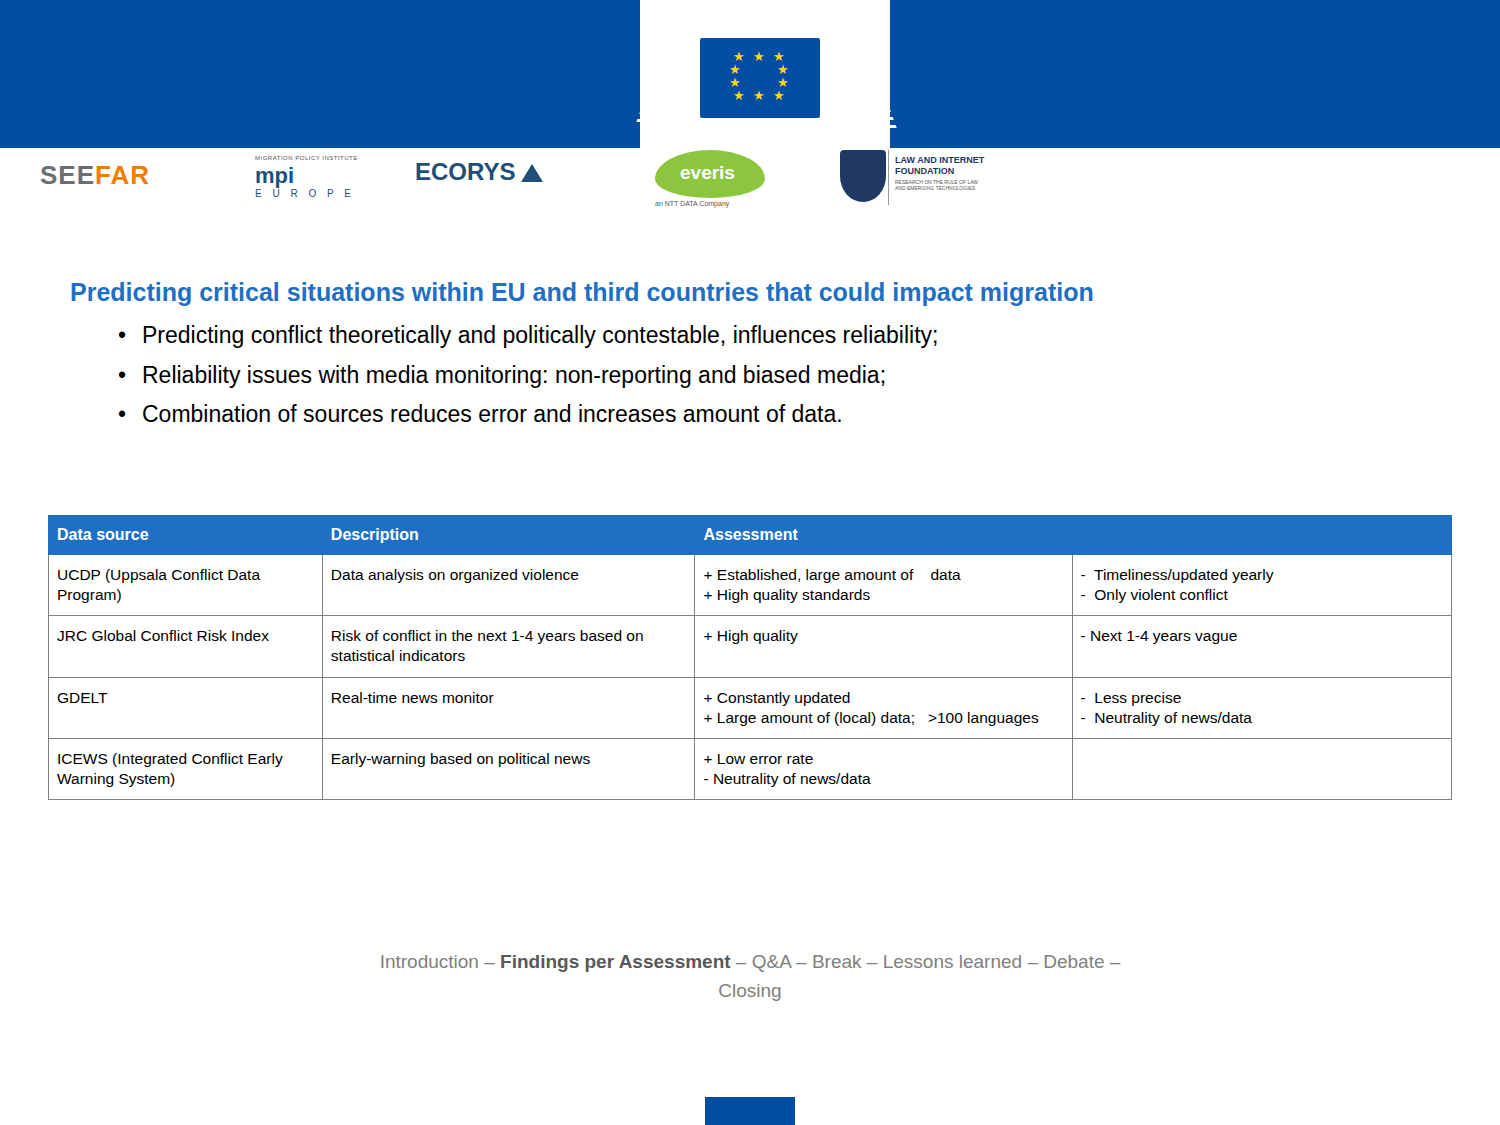★ ★ ★
★ ★
★ ★
★ ★ ★
SEEFAR
MIGRATION POLICY INSTITUTE mpi E U R O P E
ECORYS
everis
an NTT DATA Company
LAW AND INTERNET
FOUNDATION RESEARCH ON THE RULE OF LAW
AND EMERGING TECHNOLOGIES
Predicting critical situations within EU and third countries that could impact migration
Predicting conflict theoretically and politically contestable, influences reliability;
Reliability issues with media monitoring: non-reporting and biased media;
Combination of sources reduces error and increases amount of data.
| Data source | Description | Assessment |
| --- | --- | --- |
| UCDP (Uppsala Conflict Data Program) | Data analysis on organized violence | + Established, large amount of data + High quality standards | - Timeliness/updated yearly - Only violent conflict |
| JRC Global Conflict Risk Index | Risk of conflict in the next 1-4 years based on statistical indicators | + High quality | - Next 1-4 years vague |
| GDELT | Real-time news monitor | + Constantly updated + Large amount of (local) data; >100 languages | - Less precise - Neutrality of news/data |
| ICEWS (Integrated Conflict Early Warning System) | Early-warning based on political news | + Low error rate - Neutrality of news/data | |
Introduction – Findings per Assessment – Q&A – Break – Lessons learned – Debate –
Closing